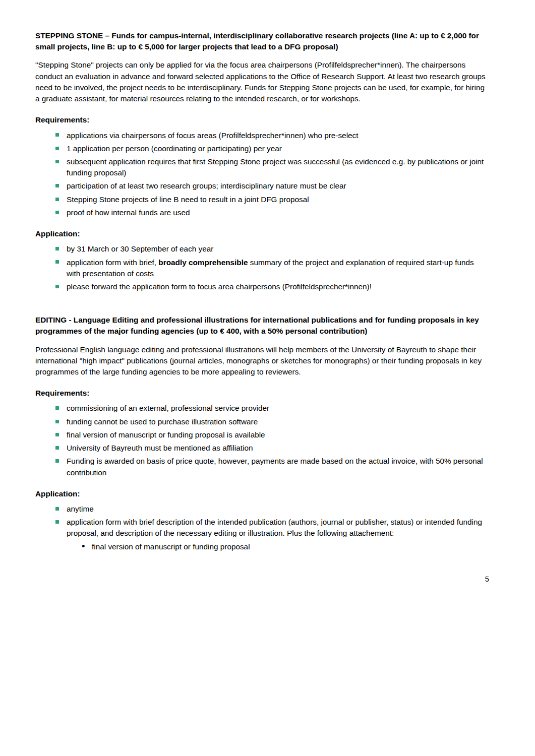STEPPING STONE – Funds for campus-internal, interdisciplinary collaborative research projects (line A: up to € 2,000 for small projects, line B: up to € 5,000 for larger projects that lead to a DFG proposal)
"Stepping Stone" projects can only be applied for via the focus area chairpersons (Profilfeldsprecher*innen). The chairpersons conduct an evaluation in advance and forward selected applications to the Office of Research Support. At least two research groups need to be involved, the project needs to be interdisciplinary. Funds for Stepping Stone projects can be used, for example, for hiring a graduate assistant, for material resources relating to the intended research, or for workshops.
Requirements:
applications via chairpersons of focus areas (Profilfeldsprecher*innen) who pre-select
1 application per person (coordinating or participating) per year
subsequent application requires that first Stepping Stone project was successful (as evidenced e.g. by publications or joint funding proposal)
participation of at least two research groups; interdisciplinary nature must be clear
Stepping Stone projects of line B need to result in a joint DFG proposal
proof of how internal funds are used
Application:
by 31 March or 30 September of each year
application form with brief, broadly comprehensible summary of the project and explanation of required start-up funds with presentation of costs
please forward the application form to focus area chairpersons (Profilfeldsprecher*innen)!
EDITING - Language Editing and professional illustrations for international publications and for funding proposals in key programmes of the major funding agencies (up to € 400, with a 50% personal contribution)
Professional English language editing and professional illustrations will help members of the University of Bayreuth to shape their international "high impact" publications (journal articles, monographs or sketches for monographs) or their funding proposals in key programmes of the large funding agencies to be more appealing to reviewers.
Requirements:
commissioning of an external, professional service provider
funding cannot be used to purchase illustration software
final version of manuscript or funding proposal is available
University of Bayreuth must be mentioned as affiliation
Funding is awarded on basis of price quote, however, payments are made based on the actual invoice, with 50% personal contribution
Application:
anytime
application form with brief description of the intended publication (authors, journal or publisher, status) or intended funding proposal, and description of the necessary editing or illustration. Plus the following attachement:
final version of manuscript or funding proposal
5